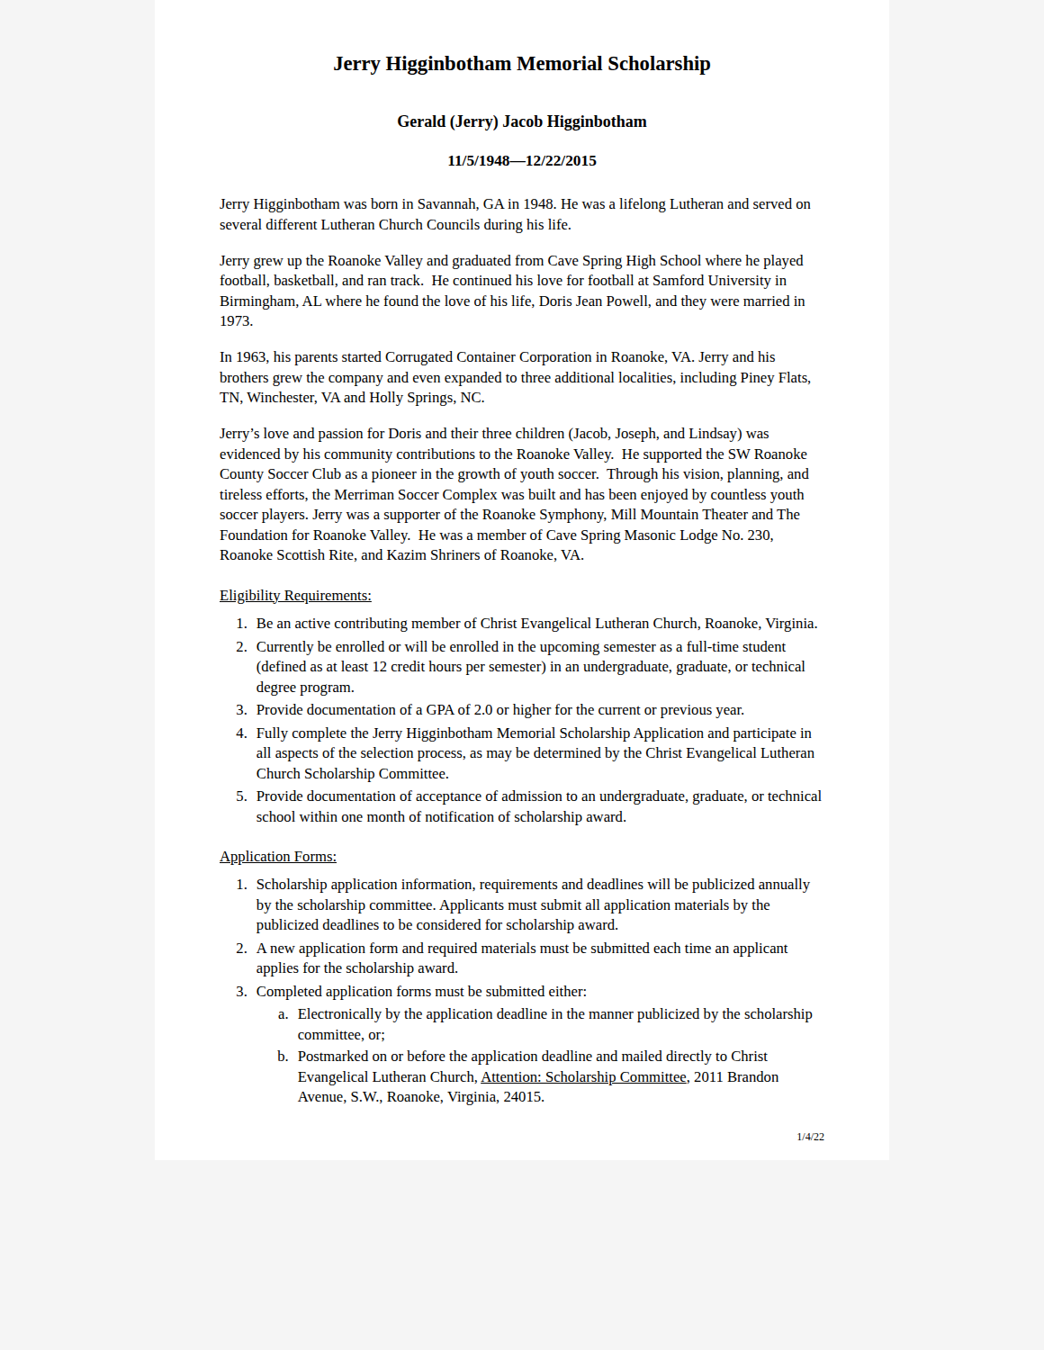Jerry Higginbotham Memorial Scholarship
Gerald (Jerry) Jacob Higginbotham
11/5/1948—12/22/2015
Jerry Higginbotham was born in Savannah, GA in 1948. He was a lifelong Lutheran and served on several different Lutheran Church Councils during his life.
Jerry grew up the Roanoke Valley and graduated from Cave Spring High School where he played football, basketball, and ran track. He continued his love for football at Samford University in Birmingham, AL where he found the love of his life, Doris Jean Powell, and they were married in 1973.
In 1963, his parents started Corrugated Container Corporation in Roanoke, VA. Jerry and his brothers grew the company and even expanded to three additional localities, including Piney Flats, TN, Winchester, VA and Holly Springs, NC.
Jerry’s love and passion for Doris and their three children (Jacob, Joseph, and Lindsay) was evidenced by his community contributions to the Roanoke Valley. He supported the SW Roanoke County Soccer Club as a pioneer in the growth of youth soccer. Through his vision, planning, and tireless efforts, the Merriman Soccer Complex was built and has been enjoyed by countless youth soccer players. Jerry was a supporter of the Roanoke Symphony, Mill Mountain Theater and The Foundation for Roanoke Valley. He was a member of Cave Spring Masonic Lodge No. 230, Roanoke Scottish Rite, and Kazim Shriners of Roanoke, VA.
Eligibility Requirements:
Be an active contributing member of Christ Evangelical Lutheran Church, Roanoke, Virginia.
Currently be enrolled or will be enrolled in the upcoming semester as a full-time student (defined as at least 12 credit hours per semester) in an undergraduate, graduate, or technical degree program.
Provide documentation of a GPA of 2.0 or higher for the current or previous year.
Fully complete the Jerry Higginbotham Memorial Scholarship Application and participate in all aspects of the selection process, as may be determined by the Christ Evangelical Lutheran Church Scholarship Committee.
Provide documentation of acceptance of admission to an undergraduate, graduate, or technical school within one month of notification of scholarship award.
Application Forms:
Scholarship application information, requirements and deadlines will be publicized annually by the scholarship committee. Applicants must submit all application materials by the publicized deadlines to be considered for scholarship award.
A new application form and required materials must be submitted each time an applicant applies for the scholarship award.
Completed application forms must be submitted either:
Electronically by the application deadline in the manner publicized by the scholarship committee, or;
Postmarked on or before the application deadline and mailed directly to Christ Evangelical Lutheran Church, Attention: Scholarship Committee, 2011 Brandon Avenue, S.W., Roanoke, Virginia, 24015.
1/4/22